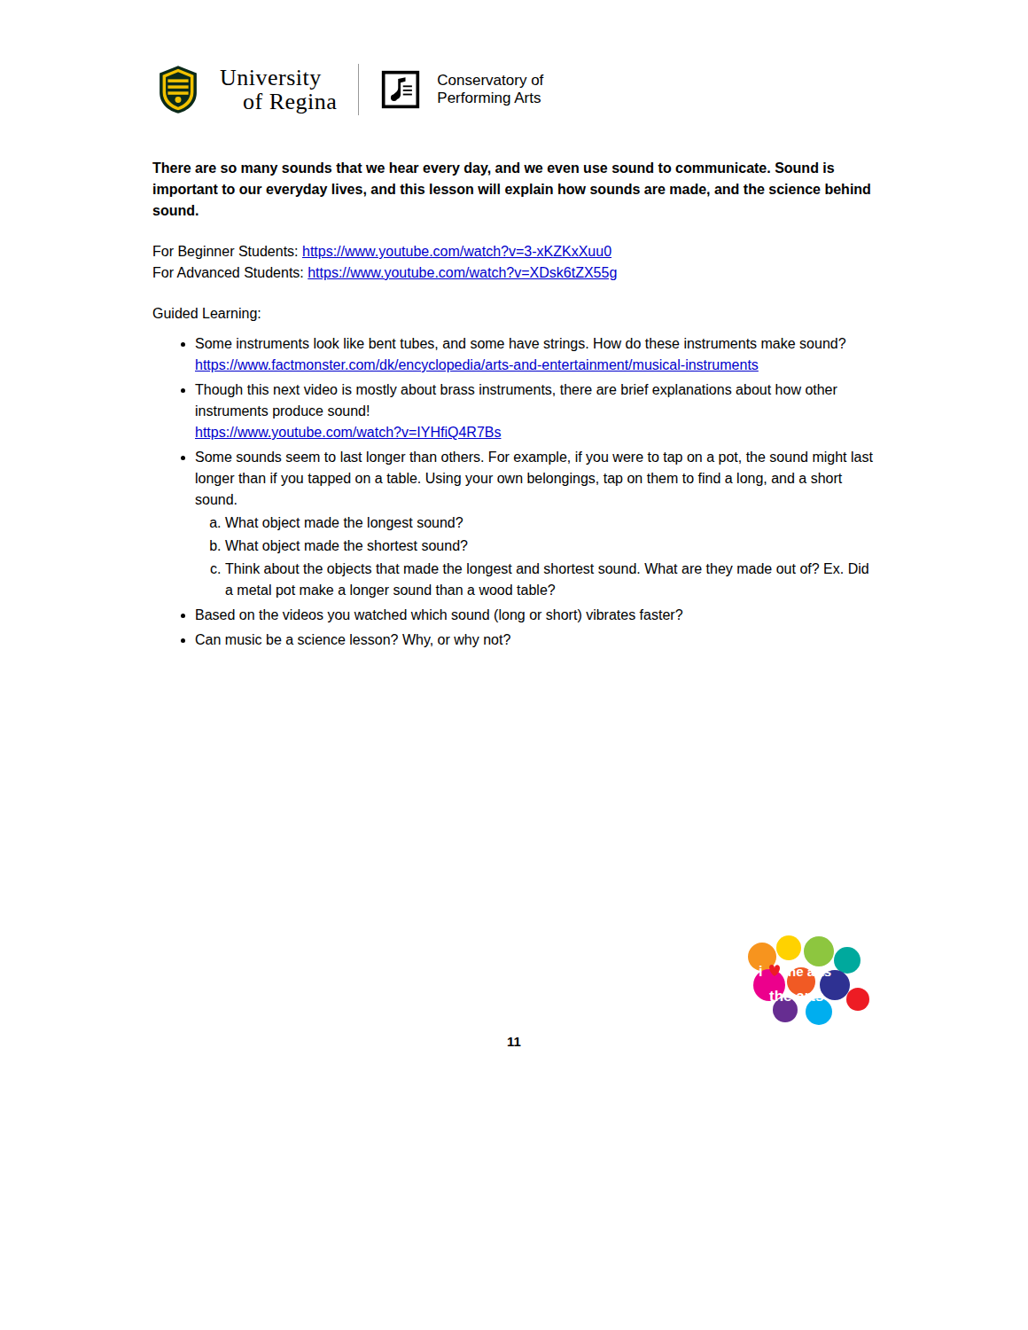University of Regina
Conservatory of
Performing Arts
There are so many sounds that we hear every day, and we even use sound to communicate. Sound is important to our everyday lives, and this lesson will explain how sounds are made, and the science behind sound.
For Beginner Students: https://www.youtube.com/watch?v=3-xKZKxXuu0
For Advanced Students: https://www.youtube.com/watch?v=XDsk6tZX55g
Guided Learning:
Some instruments look like bent tubes, and some have strings. How do these instruments make sound? https://www.factmonster.com/dk/encyclopedia/arts-and-entertainment/musical-instruments
Though this next video is mostly about brass instruments, there are brief explanations about how other instruments produce sound!
https://www.youtube.com/watch?v=IYHfiQ4R7Bs
Some sounds seem to last longer than others. For example, if you were to tap on a pot, the sound might last longer than if you tapped on a table. Using your own belongings, tap on them to find a long, and a short sound.
What object made the longest sound?
What object made the shortest sound?
Think about the objects that made the longest and shortest sound. What are they made out of? Ex. Did a metal pot make a longer sound than a wood table?
Based on the videos you watched which sound (long or short) vibrates faster?
Can music be a science lesson? Why, or why not?
i the arts the arts
11